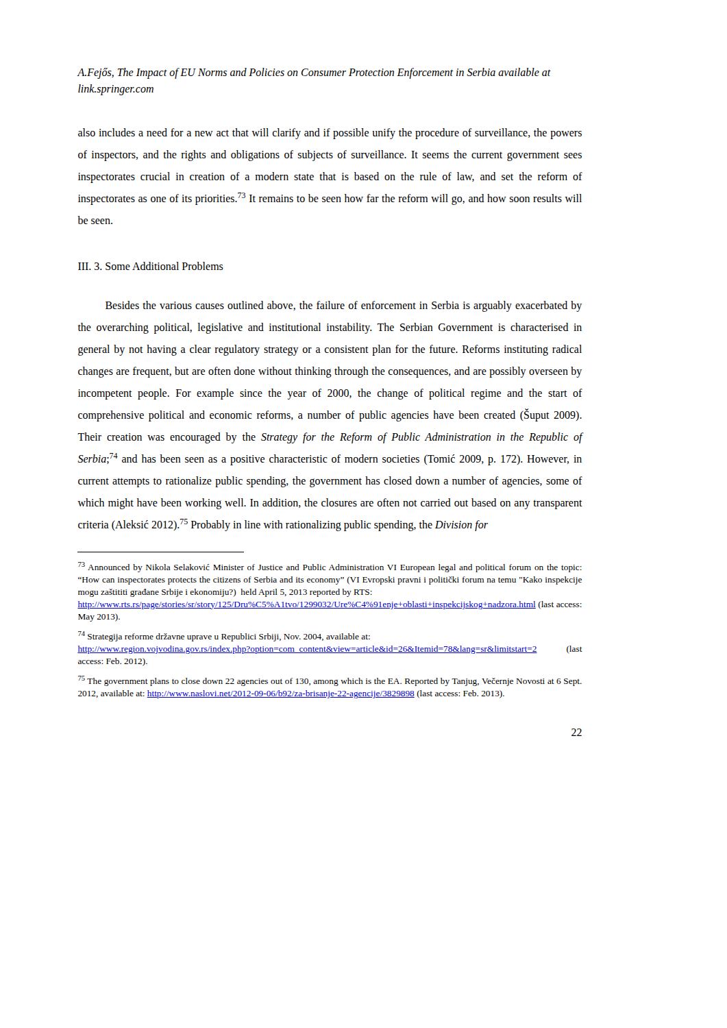A.Fejős, The Impact of EU Norms and Policies on Consumer Protection Enforcement in Serbia available at link.springer.com
also includes a need for a new act that will clarify and if possible unify the procedure of surveillance, the powers of inspectors, and the rights and obligations of subjects of surveillance. It seems the current government sees inspectorates crucial in creation of a modern state that is based on the rule of law, and set the reform of inspectorates as one of its priorities.73 It remains to be seen how far the reform will go, and how soon results will be seen.
III. 3. Some Additional Problems
Besides the various causes outlined above, the failure of enforcement in Serbia is arguably exacerbated by the overarching political, legislative and institutional instability. The Serbian Government is characterised in general by not having a clear regulatory strategy or a consistent plan for the future. Reforms instituting radical changes are frequent, but are often done without thinking through the consequences, and are possibly overseen by incompetent people. For example since the year of 2000, the change of political regime and the start of comprehensive political and economic reforms, a number of public agencies have been created (Šuput 2009). Their creation was encouraged by the Strategy for the Reform of Public Administration in the Republic of Serbia;74 and has been seen as a positive characteristic of modern societies (Tomić 2009, p. 172). However, in current attempts to rationalize public spending, the government has closed down a number of agencies, some of which might have been working well. In addition, the closures are often not carried out based on any transparent criteria (Aleksić 2012).75 Probably in line with rationalizing public spending, the Division for
73 Announced by Nikola Selaković Minister of Justice and Public Administration VI European legal and political forum on the topic: “How can inspectorates protects the citizens of Serbia and its economy” (VI Evropski pravni i politički forum na temu "Kako inspekcije mogu zaštititi građane Srbije i ekonomiju?) held April 5, 2013 reported by RTS:
http://www.rts.rs/page/stories/sr/story/125/Dru%C5%A1tvo/1299032/Ure%C4%91enje+oblasti+inspekcijskog+nadzora.html (last access: May 2013).
74 Strategija reforme državne uprave u Republici Srbiji, Nov. 2004, available at:
http://www.region.vojvodina.gov.rs/index.php?option=com_content&view=article&id=26&Itemid=78&lang=sr&limitstart=2 (last access: Feb. 2012).
75 The government plans to close down 22 agencies out of 130, among which is the EA. Reported by Tanjug, Večernje Novosti at 6 Sept. 2012, available at: http://www.naslovi.net/2012-09-06/b92/za-brisanje-22-agencije/3829898 (last access: Feb. 2013).
22